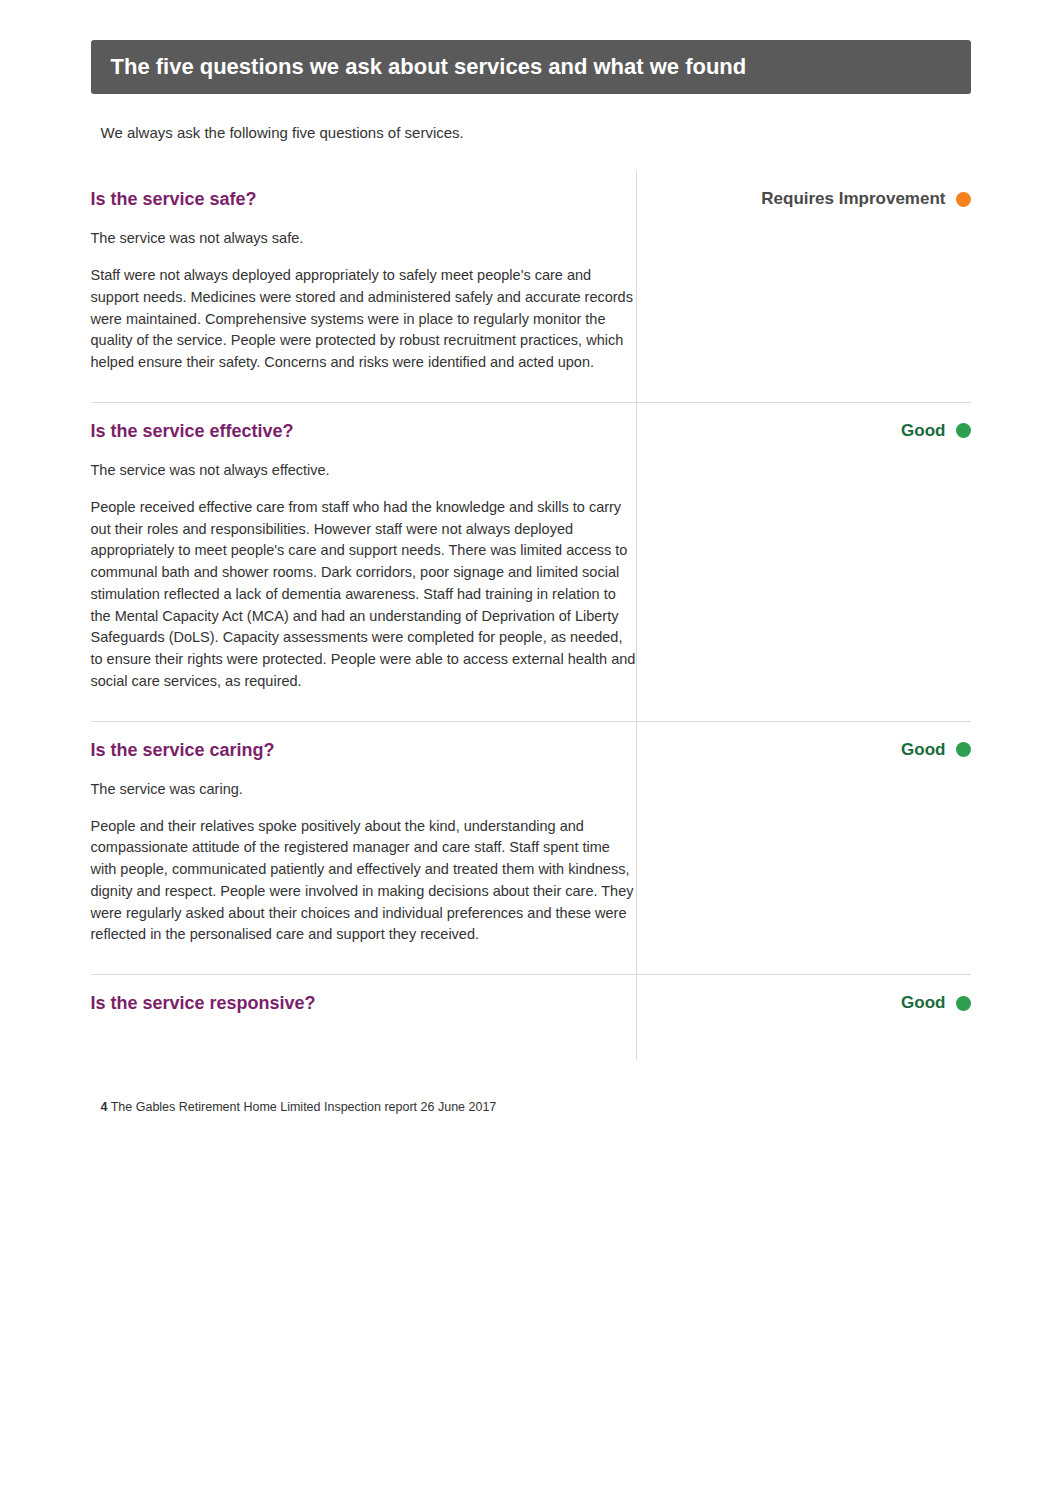The five questions we ask about services and what we found
We always ask the following five questions of services.
| Is the service safe? The service was not always safe. Staff were not always deployed appropriately to safely meet people's care and support needs. Medicines were stored and administered safely and accurate records were maintained. Comprehensive systems were in place to regularly monitor the quality of the service. People were protected by robust recruitment practices, which helped ensure their safety. Concerns and risks were identified and acted upon. | Requires Improvement |
| Is the service effective? The service was not always effective. People received effective care from staff who had the knowledge and skills to carry out their roles and responsibilities. However staff were not always deployed appropriately to meet people's care and support needs. There was limited access to communal bath and shower rooms. Dark corridors, poor signage and limited social stimulation reflected a lack of dementia awareness. Staff had training in relation to the Mental Capacity Act (MCA) and had an understanding of Deprivation of Liberty Safeguards (DoLS). Capacity assessments were completed for people, as needed, to ensure their rights were protected. People were able to access external health and social care services, as required. | Good |
| Is the service caring? The service was caring. People and their relatives spoke positively about the kind, understanding and compassionate attitude of the registered manager and care staff. Staff spent time with people, communicated patiently and effectively and treated them with kindness, dignity and respect. People were involved in making decisions about their care. They were regularly asked about their choices and individual preferences and these were reflected in the personalised care and support they received. | Good |
| Is the service responsive? | Good |
4 The Gables Retirement Home Limited Inspection report 26 June 2017